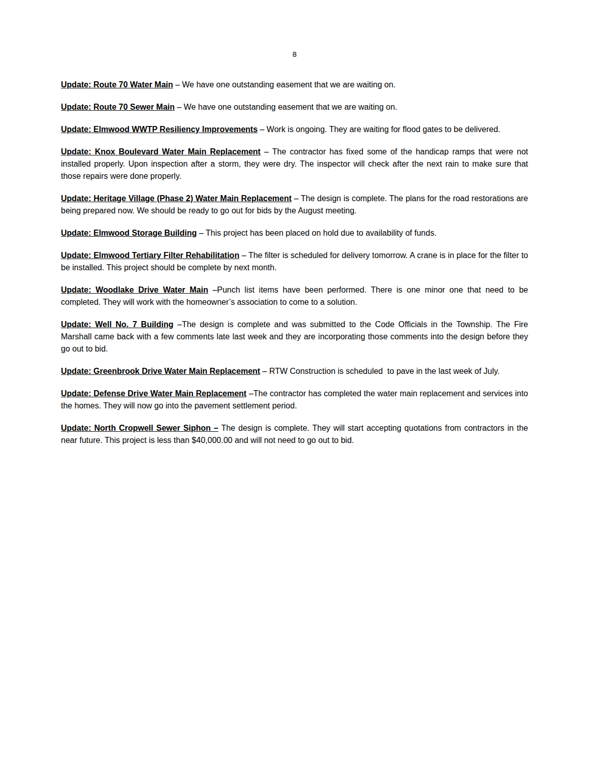8
Update: Route 70 Water Main – We have one outstanding easement that we are waiting on.
Update: Route 70 Sewer Main – We have one outstanding easement that we are waiting on.
Update: Elmwood WWTP Resiliency Improvements – Work is ongoing. They are waiting for flood gates to be delivered.
Update: Knox Boulevard Water Main Replacement – The contractor has fixed some of the handicap ramps that were not installed properly. Upon inspection after a storm, they were dry. The inspector will check after the next rain to make sure that those repairs were done properly.
Update: Heritage Village (Phase 2) Water Main Replacement – The design is complete. The plans for the road restorations are being prepared now. We should be ready to go out for bids by the August meeting.
Update: Elmwood Storage Building – This project has been placed on hold due to availability of funds.
Update: Elmwood Tertiary Filter Rehabilitation – The filter is scheduled for delivery tomorrow. A crane is in place for the filter to be installed. This project should be complete by next month.
Update: Woodlake Drive Water Main –Punch list items have been performed. There is one minor one that need to be completed. They will work with the homeowner’s association to come to a solution.
Update: Well No. 7 Building –The design is complete and was submitted to the Code Officials in the Township. The Fire Marshall came back with a few comments late last week and they are incorporating those comments into the design before they go out to bid.
Update: Greenbrook Drive Water Main Replacement – RTW Construction is scheduled to pave in the last week of July.
Update: Defense Drive Water Main Replacement –The contractor has completed the water main replacement and services into the homes. They will now go into the pavement settlement period.
Update: North Cropwell Sewer Siphon – The design is complete. They will start accepting quotations from contractors in the near future. This project is less than $40,000.00 and will not need to go out to bid.